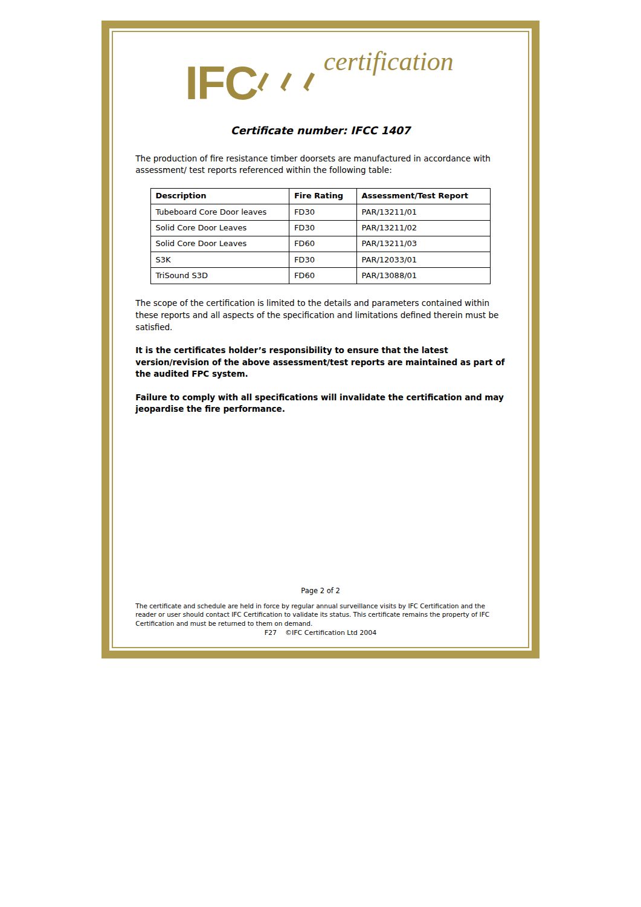IFC certification
Certificate number: IFCC 1407
The production of fire resistance timber doorsets are manufactured in accordance with assessment/ test reports referenced within the following table:
| Description | Fire Rating | Assessment/Test Report |
| --- | --- | --- |
| Tubeboard Core Door leaves | FD30 | PAR/13211/01 |
| Solid Core Door Leaves | FD30 | PAR/13211/02 |
| Solid Core Door Leaves | FD60 | PAR/13211/03 |
| S3K | FD30 | PAR/12033/01 |
| TriSound S3D | FD60 | PAR/13088/01 |
The scope of the certification is limited to the details and parameters contained within these reports and all aspects of the specification and limitations defined therein must be satisfied.
It is the certificates holder’s responsibility to ensure that the latest version/revision of the above assessment/test reports are maintained as part of the audited FPC system.
Failure to comply with all specifications will invalidate the certification and may jeopardise the fire performance.
Page 2 of 2
The certificate and schedule are held in force by regular annual surveillance visits by IFC Certification and the reader or user should contact IFC Certification to validate its status. This certificate remains the property of IFC Certification and must be returned to them on demand.
F27 ©IFC Certification Ltd 2004